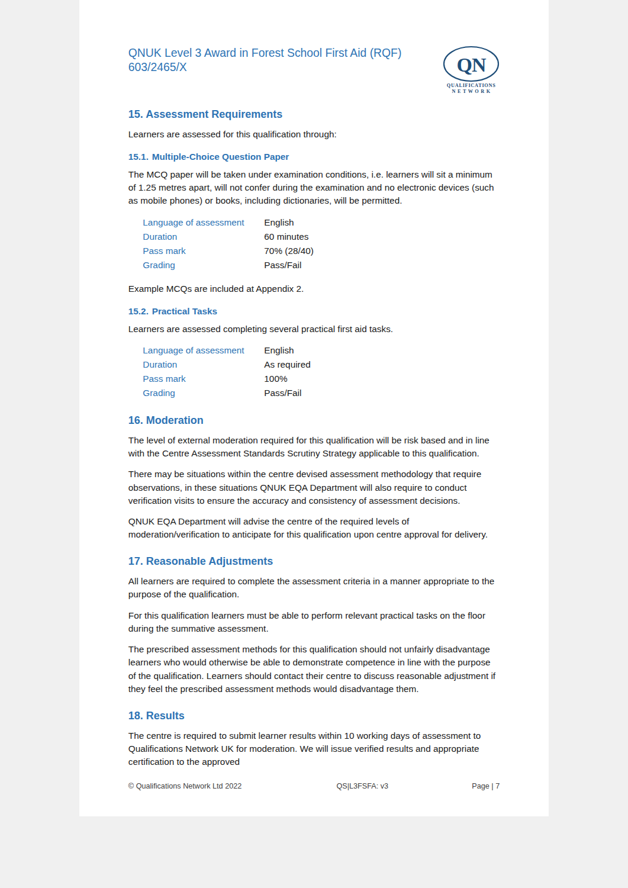QNUK Level 3 Award in Forest School First Aid (RQF)
603/2465/X
QN
QUALIFICATIONS
N E T W O R K
15. Assessment Requirements
Learners are assessed for this qualification through:
15.1. Multiple-Choice Question Paper
The MCQ paper will be taken under examination conditions, i.e. learners will sit a minimum of 1.25 metres apart, will not confer during the examination and no electronic devices (such as mobile phones) or books, including dictionaries, will be permitted.
| Language of assessment | English |
| Duration | 60 minutes |
| Pass mark | 70% (28/40) |
| Grading | Pass/Fail |
Example MCQs are included at Appendix 2.
15.2. Practical Tasks
Learners are assessed completing several practical first aid tasks.
| Language of assessment | English |
| Duration | As required |
| Pass mark | 100% |
| Grading | Pass/Fail |
16. Moderation
The level of external moderation required for this qualification will be risk based and in line with the Centre Assessment Standards Scrutiny Strategy applicable to this qualification.
There may be situations within the centre devised assessment methodology that require observations, in these situations QNUK EQA Department will also require to conduct verification visits to ensure the accuracy and consistency of assessment decisions.
QNUK EQA Department will advise the centre of the required levels of moderation/verification to anticipate for this qualification upon centre approval for delivery.
17. Reasonable Adjustments
All learners are required to complete the assessment criteria in a manner appropriate to the purpose of the qualification.
For this qualification learners must be able to perform relevant practical tasks on the floor during the summative assessment.
The prescribed assessment methods for this qualification should not unfairly disadvantage learners who would otherwise be able to demonstrate competence in line with the purpose of the qualification. Learners should contact their centre to discuss reasonable adjustment if they feel the prescribed assessment methods would disadvantage them.
18. Results
The centre is required to submit learner results within 10 working days of assessment to Qualifications Network UK for moderation. We will issue verified results and appropriate certification to the approved
© Qualifications Network Ltd 2022
QS|L3FSFA: v3
Page | 7